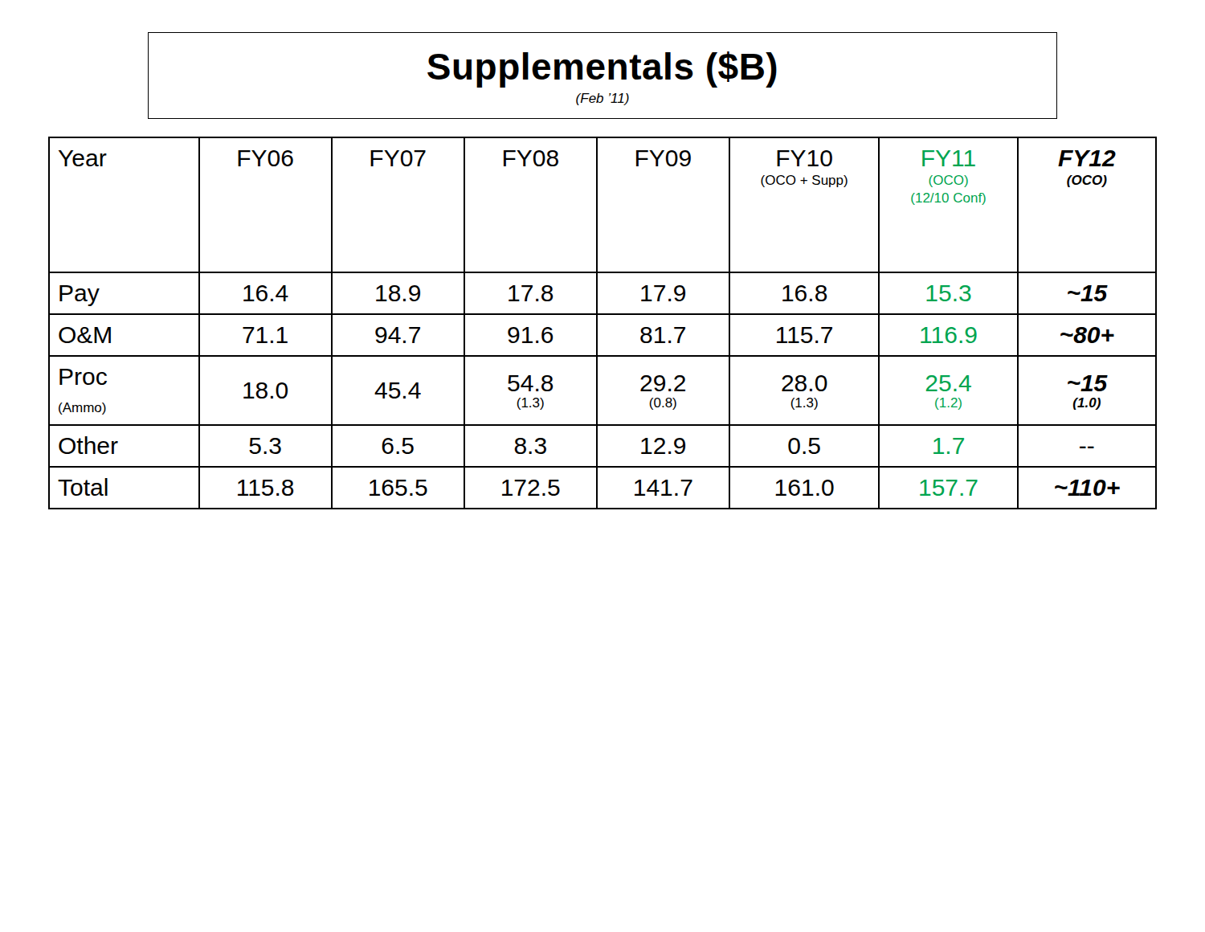Supplementals ($B)
(Feb ’11)
| Year | FY06 | FY07 | FY08 | FY09 | FY10 (OCO + Supp) | FY11 (OCO) (12/10 Conf) | FY12 (OCO) |
| Pay | 16.4 | 18.9 | 17.8 | 17.9 | 16.8 | 15.3 | ~15 |
| O&M | 71.1 | 94.7 | 91.6 | 81.7 | 115.7 | 116.9 | ~80+ |
| Proc (Ammo) | 18.0 | 45.4 | 54.8 (1.3) | 29.2 (0.8) | 28.0 (1.3) | 25.4 (1.2) | ~15 (1.0) |
| Other | 5.3 | 6.5 | 8.3 | 12.9 | 0.5 | 1.7 | -- |
| Total | 115.8 | 165.5 | 172.5 | 141.7 | 161.0 | 157.7 | ~110+ |